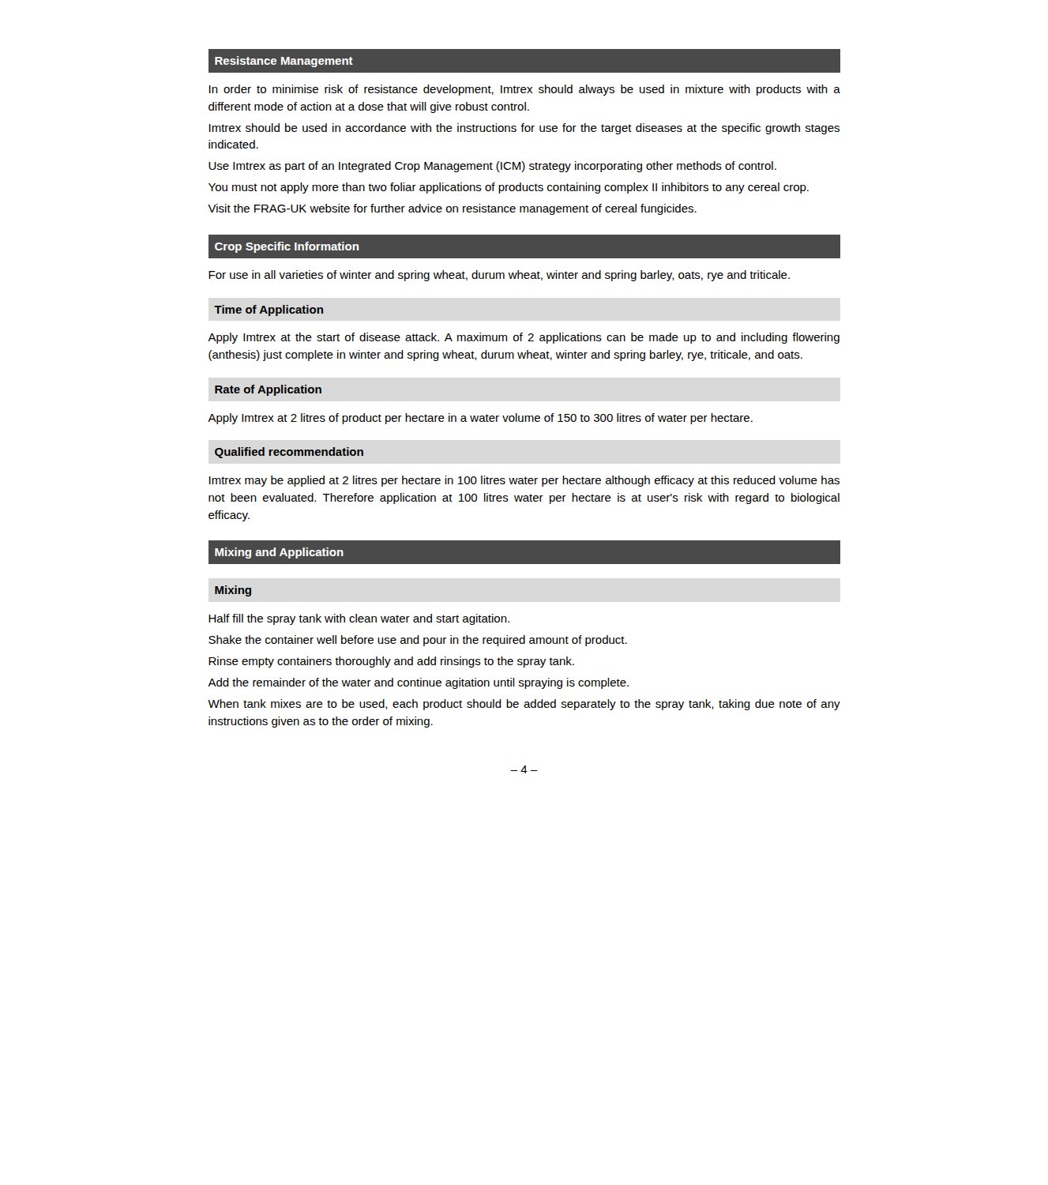Resistance Management
In order to minimise risk of resistance development, Imtrex should always be used in mixture with products with a different mode of action at a dose that will give robust control.
Imtrex should be used in accordance with the instructions for use for the target diseases at the specific growth stages indicated.
Use Imtrex as part of an Integrated Crop Management (ICM) strategy incorporating other methods of control.
You must not apply more than two foliar applications of products containing complex II inhibitors to any cereal crop.
Visit the FRAG-UK website for further advice on resistance management of cereal fungicides.
Crop Specific Information
For use in all varieties of winter and spring wheat, durum wheat, winter and spring barley, oats, rye and triticale.
Time of Application
Apply Imtrex at the start of disease attack. A maximum of 2 applications can be made up to and including flowering (anthesis) just complete in winter and spring wheat, durum wheat, winter and spring barley, rye, triticale, and oats.
Rate of Application
Apply Imtrex at 2 litres of product per hectare in a water volume of 150 to 300 litres of water per hectare.
Qualified recommendation
Imtrex may be applied at 2 litres per hectare in 100 litres water per hectare although efficacy at this reduced volume has not been evaluated. Therefore application at 100 litres water per hectare is at user's risk with regard to biological efficacy.
Mixing and Application
Mixing
Half fill the spray tank with clean water and start agitation.
Shake the container well before use and pour in the required amount of product.
Rinse empty containers thoroughly and add rinsings to the spray tank.
Add the remainder of the water and continue agitation until spraying is complete.
When tank mixes are to be used, each product should be added separately to the spray tank, taking due note of any instructions given as to the order of mixing.
– 4 –